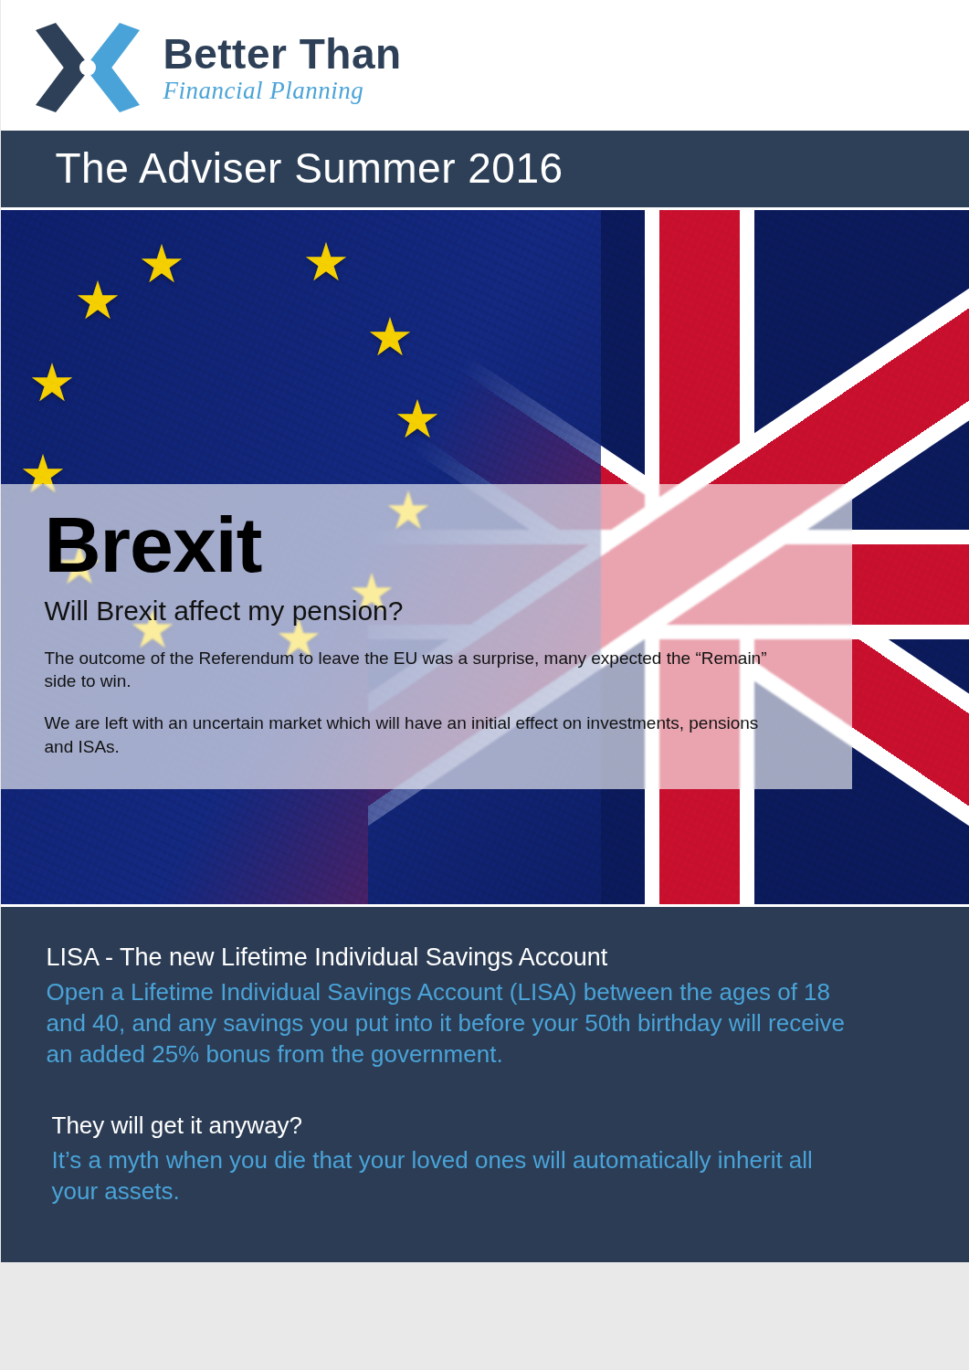Better Than
Financial Planning
The Adviser Summer 2016
★ ★ ★ ★ ★ ★ ★ ★ ★ ★ ★ ★
Brexit
Will Brexit affect my pension?
The outcome of the Referendum to leave the EU was a surprise, many expected the “Remain” side to win.
We are left with an uncertain market which will have an initial effect on investments, pensions and ISAs.
LISA - The new Lifetime Individual Savings Account
Open a Lifetime Individual Savings Account (LISA) between the ages of 18 and 40, and any savings you put into it before your 50th birthday will receive an added 25% bonus from the government.
They will get it anyway?
It’s a myth when you die that your loved ones will automatically inherit all your assets.